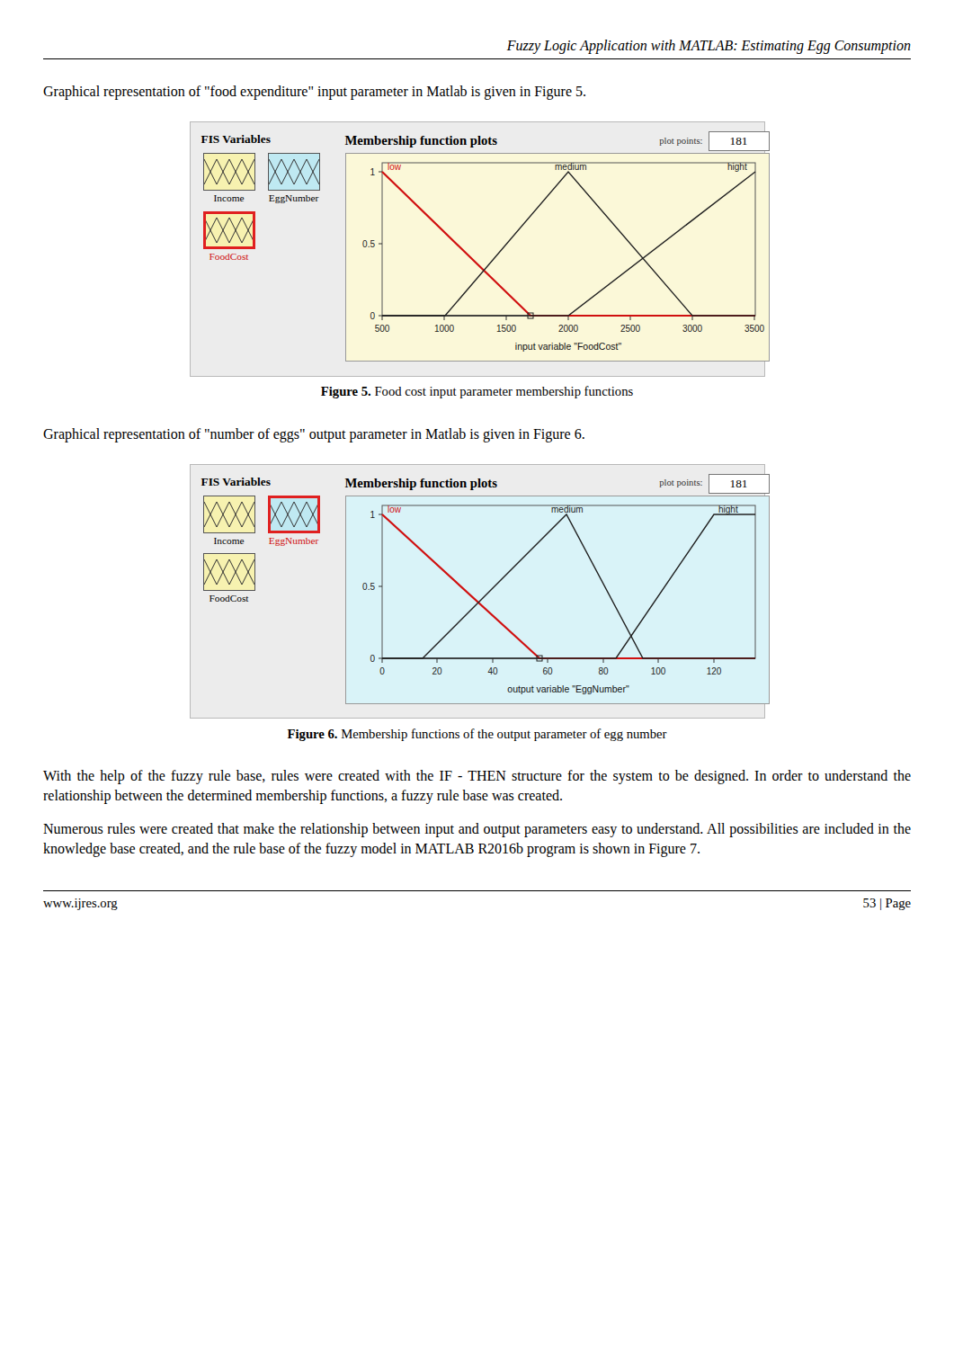Fuzzy Logic Application with MATLAB: Estimating Egg Consumption
Graphical representation of "food expenditure" input parameter in Matlab is given in Figure 5.
FIS Variables
Income
EggNumber
FoodCost
Membership function plots plot points: 181
1 0.5 0 500 1000 1500 2000 2500 3000 3500 low medium hight input variable "FoodCost"
Figure 5. Food cost input parameter membership functions
Graphical representation of "number of eggs" output parameter in Matlab is given in Figure 6.
FIS Variables
Income
EggNumber
FoodCost
Membership function plots plot points: 181
1 0.5 0 0 20 40 60 80 100 120 low medium hight output variable "EggNumber"
Figure 6. Membership functions of the output parameter of egg number
With the help of the fuzzy rule base, rules were created with the IF - THEN structure for the system to be designed. In order to understand the relationship between the determined membership functions, a fuzzy rule base was created.
Numerous rules were created that make the relationship between input and output parameters easy to understand. All possibilities are included in the knowledge base created, and the rule base of the fuzzy model in MATLAB R2016b program is shown in Figure 7.
www.ijres.org 53 | Page